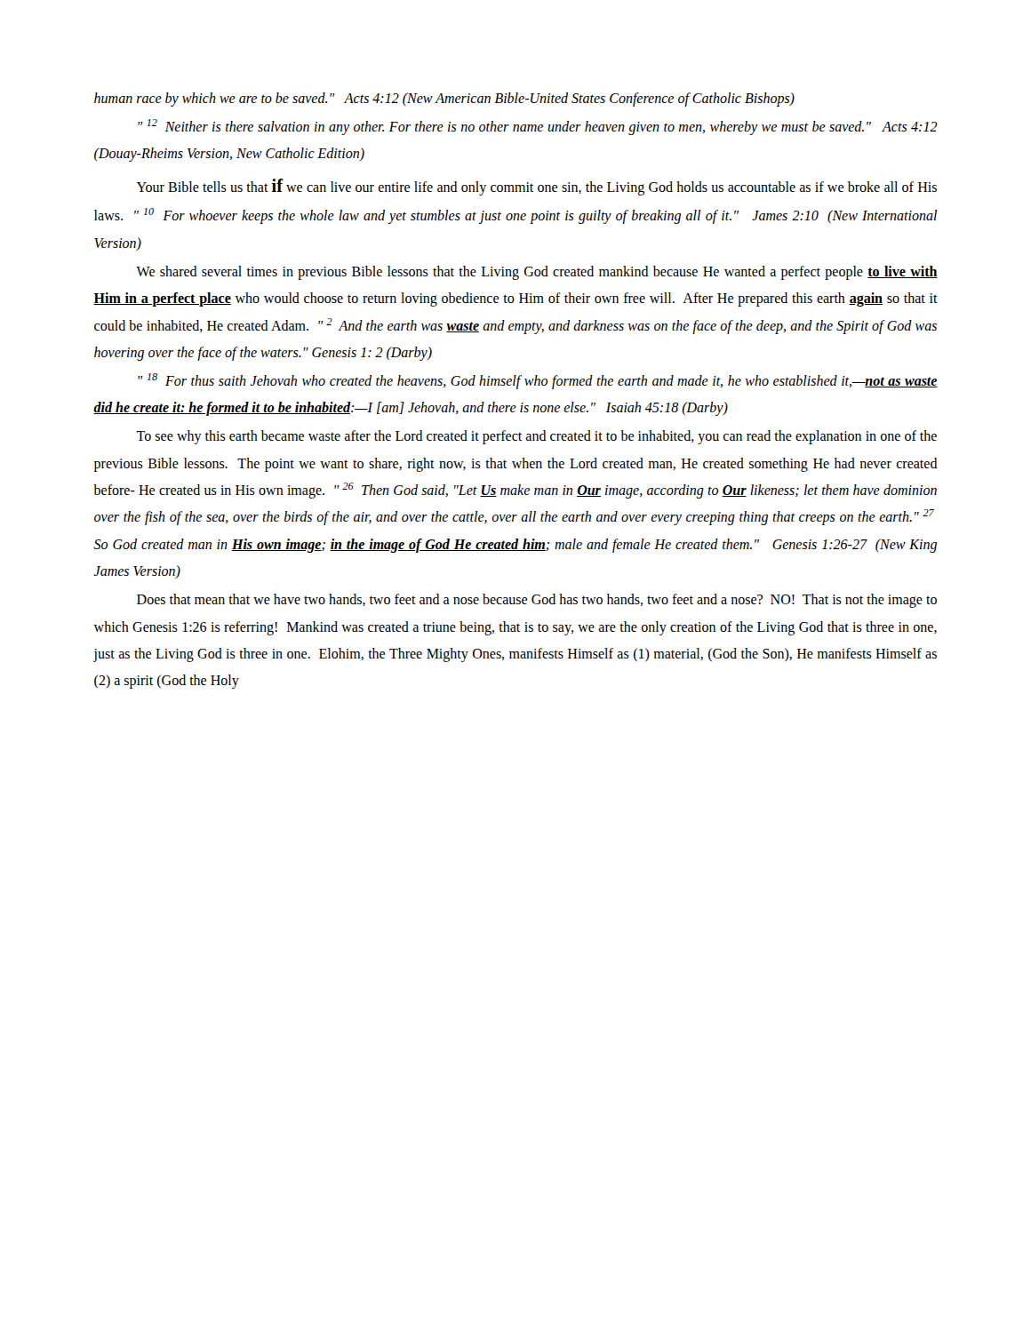human race by which we are to be saved." Acts 4:12 (New American Bible-United States Conference of Catholic Bishops)
" 12 Neither is there salvation in any other. For there is no other name under heaven given to men, whereby we must be saved." Acts 4:12 (Douay-Rheims Version, New Catholic Edition)
Your Bible tells us that if we can live our entire life and only commit one sin, the Living God holds us accountable as if we broke all of His laws. " 10 For whoever keeps the whole law and yet stumbles at just one point is guilty of breaking all of it." James 2:10 (New International Version)
We shared several times in previous Bible lessons that the Living God created mankind because He wanted a perfect people to live with Him in a perfect place who would choose to return loving obedience to Him of their own free will. After He prepared this earth again so that it could be inhabited, He created Adam. " 2 And the earth was waste and empty, and darkness was on the face of the deep, and the Spirit of God was hovering over the face of the waters." Genesis 1: 2 (Darby)
" 18 For thus saith Jehovah who created the heavens, God himself who formed the earth and made it, he who established it,—not as waste did he create it: he formed it to be inhabited:—I [am] Jehovah, and there is none else." Isaiah 45:18 (Darby)
To see why this earth became waste after the Lord created it perfect and created it to be inhabited, you can read the explanation in one of the previous Bible lessons. The point we want to share, right now, is that when the Lord created man, He created something He had never created before- He created us in His own image. " 26 Then God said, "Let Us make man in Our image, according to Our likeness; let them have dominion over the fish of the sea, over the birds of the air, and over the cattle, over all the earth and over every creeping thing that creeps on the earth." 27 So God created man in His own image; in the image of God He created him; male and female He created them." Genesis 1:26-27 (New King James Version)
Does that mean that we have two hands, two feet and a nose because God has two hands, two feet and a nose? NO! That is not the image to which Genesis 1:26 is referring! Mankind was created a triune being, that is to say, we are the only creation of the Living God that is three in one, just as the Living God is three in one. Elohim, the Three Mighty Ones, manifests Himself as (1) material, (God the Son), He manifests Himself as (2) a spirit (God the Holy